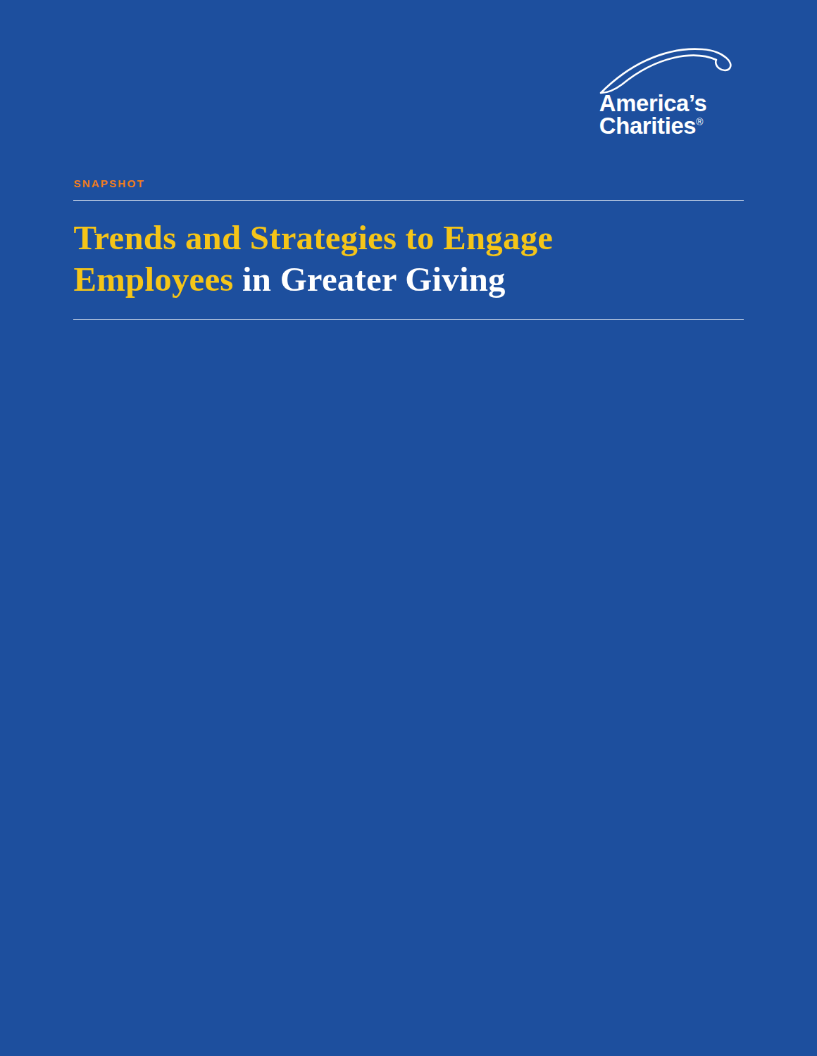America’s
Charities®
Snapshot
Trends and Strategies to Engage Employees in Greater Giving